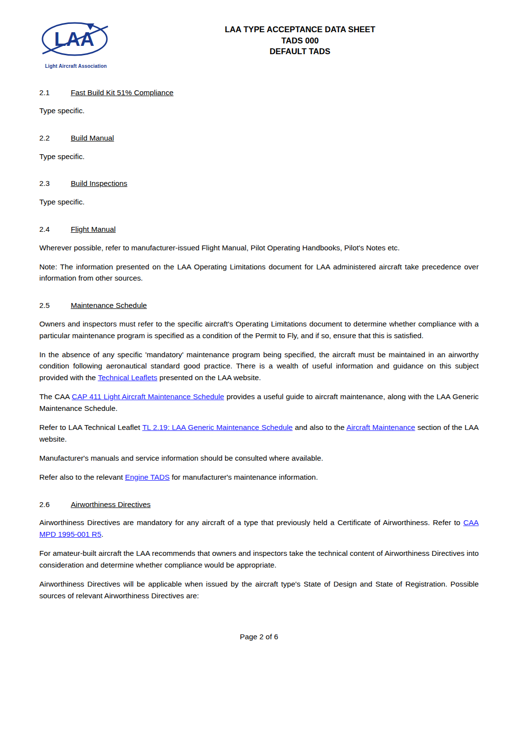LAA
Light Aircraft Association
LAA TYPE ACCEPTANCE DATA SHEET
TADS 000
DEFAULT TADS
2.1 Fast Build Kit 51% Compliance
Type specific.
2.2 Build Manual
Type specific.
2.3 Build Inspections
Type specific.
2.4 Flight Manual
Wherever possible, refer to manufacturer-issued Flight Manual, Pilot Operating Handbooks, Pilot's Notes etc.
Note: The information presented on the LAA Operating Limitations document for LAA administered aircraft take precedence over information from other sources.
2.5 Maintenance Schedule
Owners and inspectors must refer to the specific aircraft's Operating Limitations document to determine whether compliance with a particular maintenance program is specified as a condition of the Permit to Fly, and if so, ensure that this is satisfied.
In the absence of any specific 'mandatory' maintenance program being specified, the aircraft must be maintained in an airworthy condition following aeronautical standard good practice. There is a wealth of useful information and guidance on this subject provided with the Technical Leaflets presented on the LAA website.
The CAA CAP 411 Light Aircraft Maintenance Schedule provides a useful guide to aircraft maintenance, along with the LAA Generic Maintenance Schedule.
Refer to LAA Technical Leaflet TL 2.19: LAA Generic Maintenance Schedule and also to the Aircraft Maintenance section of the LAA website.
Manufacturer's manuals and service information should be consulted where available.
Refer also to the relevant Engine TADS for manufacturer's maintenance information.
2.6 Airworthiness Directives
Airworthiness Directives are mandatory for any aircraft of a type that previously held a Certificate of Airworthiness. Refer to CAA MPD 1995-001 R5.
For amateur-built aircraft the LAA recommends that owners and inspectors take the technical content of Airworthiness Directives into consideration and determine whether compliance would be appropriate.
Airworthiness Directives will be applicable when issued by the aircraft type's State of Design and State of Registration. Possible sources of relevant Airworthiness Directives are:
Page 2 of 6